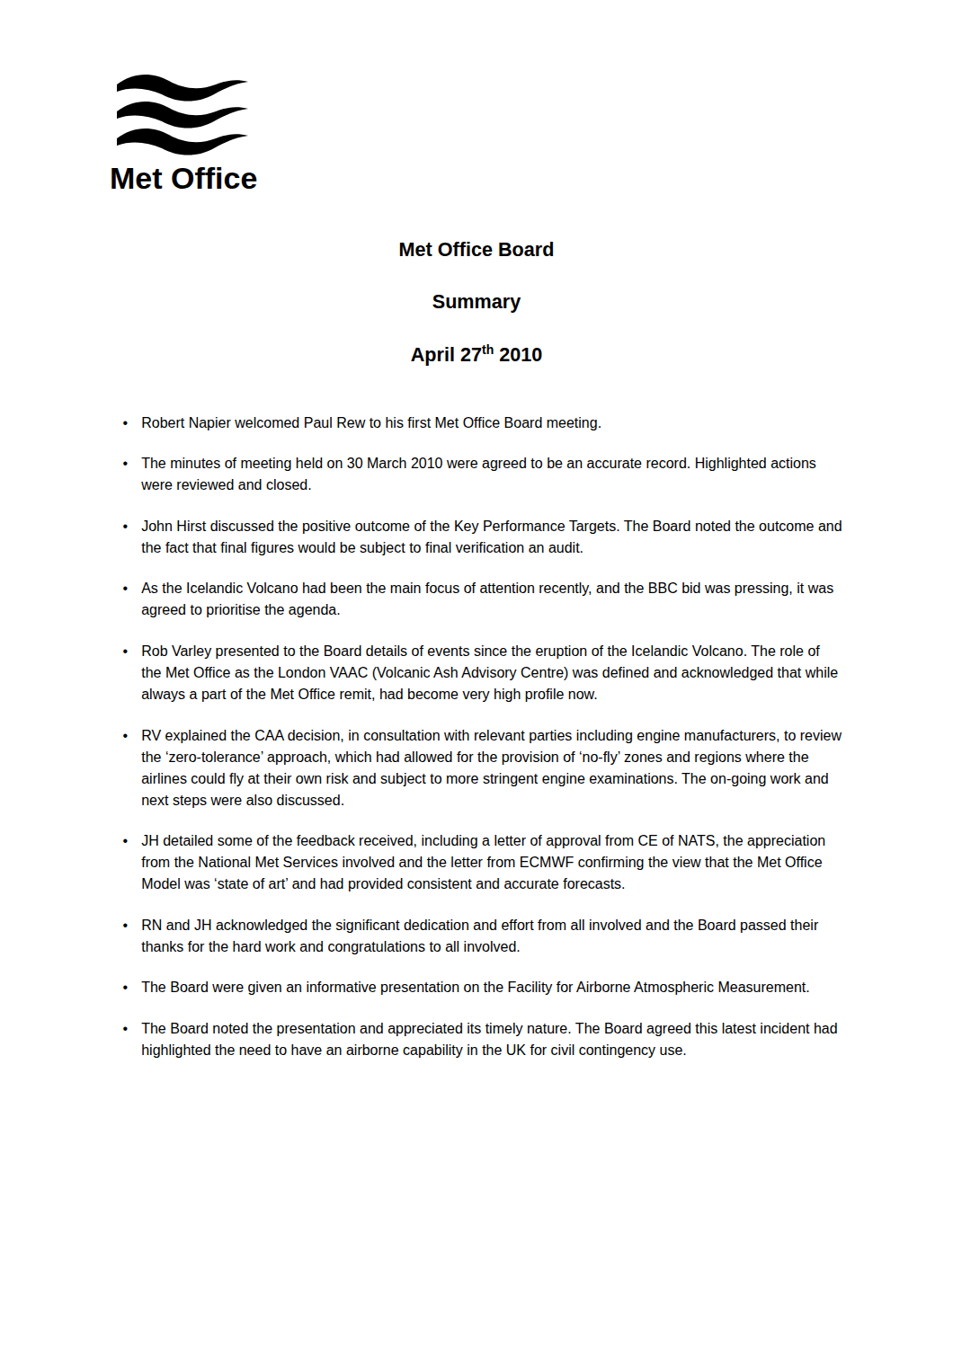Met Office
Met Office Board
Summary
April 27th 2010
Robert Napier welcomed Paul Rew to his first Met Office Board meeting.
The minutes of meeting held on 30 March 2010 were agreed to be an accurate record. Highlighted actions were reviewed and closed.
John Hirst discussed the positive outcome of the Key Performance Targets. The Board noted the outcome and the fact that final figures would be subject to final verification an audit.
As the Icelandic Volcano had been the main focus of attention recently, and the BBC bid was pressing, it was agreed to prioritise the agenda.
Rob Varley presented to the Board details of events since the eruption of the Icelandic Volcano. The role of the Met Office as the London VAAC (Volcanic Ash Advisory Centre) was defined and acknowledged that while always a part of the Met Office remit, had become very high profile now.
RV explained the CAA decision, in consultation with relevant parties including engine manufacturers, to review the ‘zero-tolerance’ approach, which had allowed for the provision of ‘no-fly’ zones and regions where the airlines could fly at their own risk and subject to more stringent engine examinations. The on-going work and next steps were also discussed.
JH detailed some of the feedback received, including a letter of approval from CE of NATS, the appreciation from the National Met Services involved and the letter from ECMWF confirming the view that the Met Office Model was ‘state of art’ and had provided consistent and accurate forecasts.
RN and JH acknowledged the significant dedication and effort from all involved and the Board passed their thanks for the hard work and congratulations to all involved.
The Board were given an informative presentation on the Facility for Airborne Atmospheric Measurement.
The Board noted the presentation and appreciated its timely nature. The Board agreed this latest incident had highlighted the need to have an airborne capability in the UK for civil contingency use.